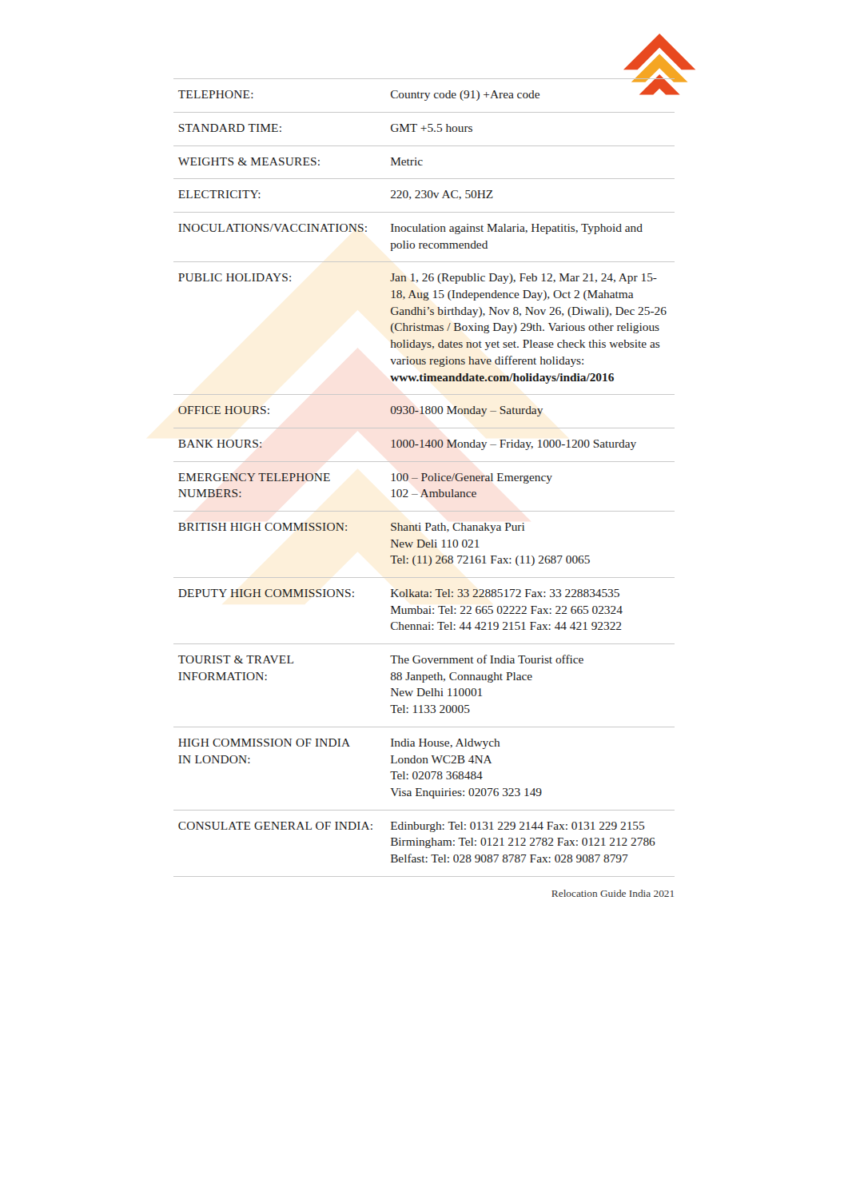| TELEPHONE: | Country code (91) +Area code |
| STANDARD TIME: | GMT +5.5 hours |
| WEIGHTS & MEASURES: | Metric |
| ELECTRICITY: | 220, 230v AC, 50HZ |
| INOCULATIONS/VACCINATIONS: | Inoculation against Malaria, Hepatitis, Typhoid and polio recommended |
| PUBLIC HOLIDAYS: | Jan 1, 26 (Republic Day), Feb 12, Mar 21, 24, Apr 15-18, Aug 15 (Independence Day), Oct 2 (Mahatma Gandhi’s birthday), Nov 8, Nov 26, (Diwali), Dec 25-26 (Christmas / Boxing Day) 29th. Various other religious holidays, dates not yet set. Please check this website as various regions have different holidays: www.timeanddate.com/holidays/india/2016 |
| OFFICE HOURS: | 0930-1800 Monday – Saturday |
| BANK HOURS: | 1000-1400 Monday – Friday, 1000-1200 Saturday |
| EMERGENCY TELEPHONE NUMBERS: | 100 – Police/General Emergency 102 – Ambulance |
| BRITISH HIGH COMMISSION: | Shanti Path, Chanakya Puri New Deli 110 021 Tel: (11) 268 72161 Fax: (11) 2687 0065 |
| DEPUTY HIGH COMMISSIONS: | Kolkata: Tel: 33 22885172 Fax: 33 228834535 Mumbai: Tel: 22 665 02222 Fax: 22 665 02324 Chennai: Tel: 44 4219 2151 Fax: 44 421 92322 |
| TOURIST & TRAVEL INFORMATION: | The Government of India Tourist office 88 Janpeth, Connaught Place New Delhi 110001 Tel: 1133 20005 |
| HIGH COMMISSION OF INDIA IN LONDON: | India House, Aldwych London WC2B 4NA Tel: 02078 368484 Visa Enquiries: 02076 323 149 |
| CONSULATE GENERAL OF INDIA: | Edinburgh: Tel: 0131 229 2144 Fax: 0131 229 2155 Birmingham: Tel: 0121 212 2782 Fax: 0121 212 2786 Belfast: Tel: 028 9087 8787 Fax: 028 9087 8797 |
Relocation Guide India 2021